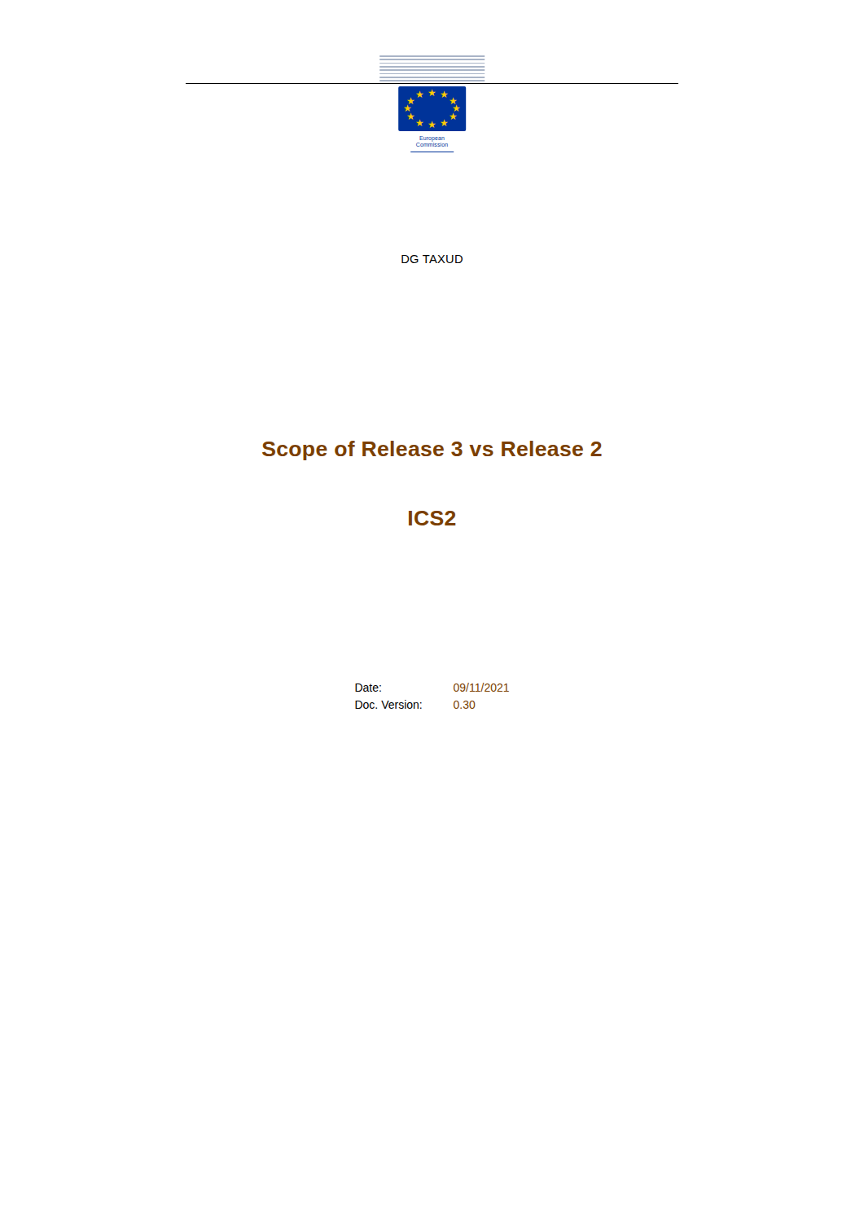★ ★ ★ ★ ★ ★ ★ ★ ★ ★ ★ ★
European
Commission
DG TAXUD
Scope of Release 3 vs Release 2
ICS2
| Date: | 09/11/2021 |
| Doc. Version: | 0.30 |